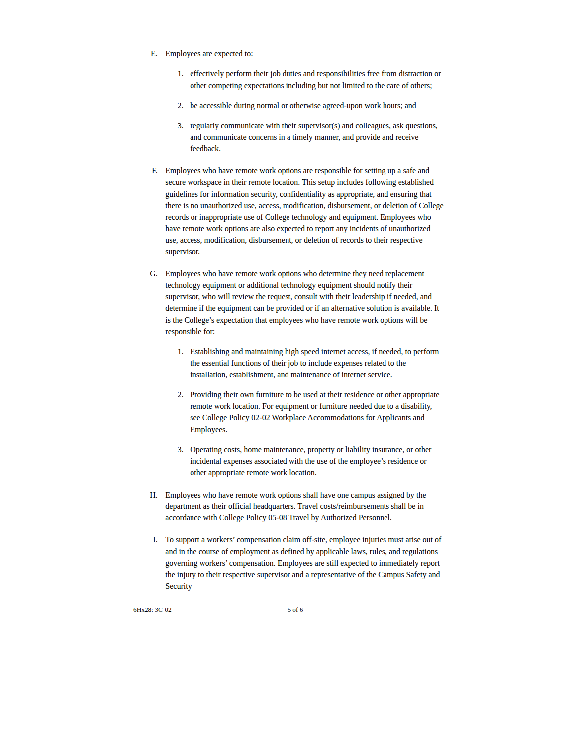Employees are expected to:
effectively perform their job duties and responsibilities free from distraction or other competing expectations including but not limited to the care of others;
be accessible during normal or otherwise agreed-upon work hours; and
regularly communicate with their supervisor(s) and colleagues, ask questions, and communicate concerns in a timely manner, and provide and receive feedback.
Employees who have remote work options are responsible for setting up a safe and secure workspace in their remote location. This setup includes following established guidelines for information security, confidentiality as appropriate, and ensuring that there is no unauthorized use, access, modification, disbursement, or deletion of College records or inappropriate use of College technology and equipment. Employees who have remote work options are also expected to report any incidents of unauthorized use, access, modification, disbursement, or deletion of records to their respective supervisor.
Employees who have remote work options who determine they need replacement technology equipment or additional technology equipment should notify their supervisor, who will review the request, consult with their leadership if needed, and determine if the equipment can be provided or if an alternative solution is available. It is the College’s expectation that employees who have remote work options will be responsible for:
Establishing and maintaining high speed internet access, if needed, to perform the essential functions of their job to include expenses related to the installation, establishment, and maintenance of internet service.
Providing their own furniture to be used at their residence or other appropriate remote work location. For equipment or furniture needed due to a disability, see College Policy 02-02 Workplace Accommodations for Applicants and Employees.
Operating costs, home maintenance, property or liability insurance, or other incidental expenses associated with the use of the employee’s residence or other appropriate remote work location.
Employees who have remote work options shall have one campus assigned by the department as their official headquarters. Travel costs/reimbursements shall be in accordance with College Policy 05-08 Travel by Authorized Personnel.
To support a workers’ compensation claim off-site, employee injuries must arise out of and in the course of employment as defined by applicable laws, rules, and regulations governing workers’ compensation. Employees are still expected to immediately report the injury to their respective supervisor and a representative of the Campus Safety and Security
6Hx28: 3C-02 5 of 6